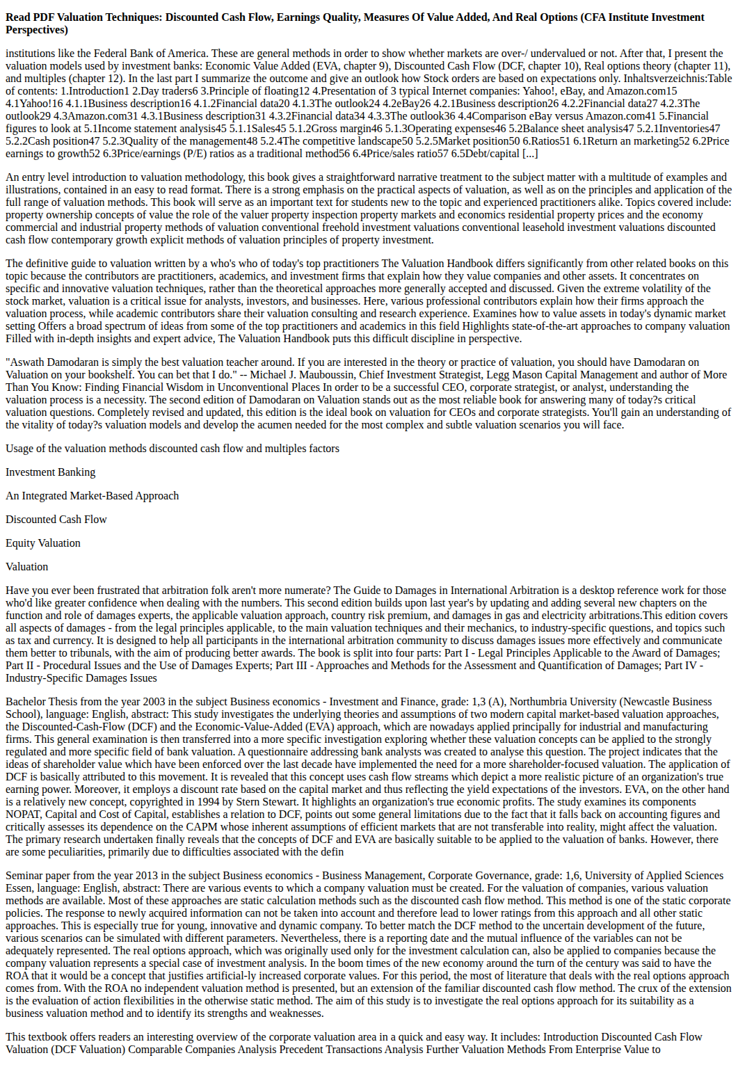Read PDF Valuation Techniques: Discounted Cash Flow, Earnings Quality, Measures Of Value Added, And Real Options (CFA Institute Investment Perspectives)
institutions like the Federal Bank of America. These are general methods in order to show whether markets are over-/ undervalued or not. After that, I present the valuation models used by investment banks: Economic Value Added (EVA, chapter 9), Discounted Cash Flow (DCF, chapter 10), Real options theory (chapter 11), and multiples (chapter 12). In the last part I summarize the outcome and give an outlook how Stock orders are based on expectations only. Inhaltsverzeichnis:Table of contents: 1.Introduction1 2.Day traders6 3.Principle of floating12 4.Presentation of 3 typical Internet companies: Yahoo!, eBay, and Amazon.com15 4.1Yahoo!16 4.1.1Business description16 4.1.2Financial data20 4.1.3The outlook24 4.2eBay26 4.2.1Business description26 4.2.2Financial data27 4.2.3The outlook29 4.3Amazon.com31 4.3.1Business description31 4.3.2Financial data34 4.3.3The outlook36 4.4Comparison eBay versus Amazon.com41 5.Financial figures to look at 5.1Income statement analysis45 5.1.1Sales45 5.1.2Gross margin46 5.1.3Operating expenses46 5.2Balance sheet analysis47 5.2.1Inventories47 5.2.2Cash position47 5.2.3Quality of the management48 5.2.4The competitive landscape50 5.2.5Market position50 6.Ratios51 6.1Return an marketing52 6.2Price earnings to growth52 6.3Price/earnings (P/E) ratios as a traditional method56 6.4Price/sales ratio57 6.5Debt/capital [...]
An entry level introduction to valuation methodology, this book gives a straightforward narrative treatment to the subject matter with a multitude of examples and illustrations, contained in an easy to read format. There is a strong emphasis on the practical aspects of valuation, as well as on the principles and application of the full range of valuation methods. This book will serve as an important text for students new to the topic and experienced practitioners alike. Topics covered include: property ownership concepts of value the role of the valuer property inspection property markets and economics residential property prices and the economy commercial and industrial property methods of valuation conventional freehold investment valuations conventional leasehold investment valuations discounted cash flow contemporary growth explicit methods of valuation principles of property investment.
The definitive guide to valuation written by a who's who of today's top practitioners The Valuation Handbook differs significantly from other related books on this topic because the contributors are practitioners, academics, and investment firms that explain how they value companies and other assets. It concentrates on specific and innovative valuation techniques, rather than the theoretical approaches more generally accepted and discussed. Given the extreme volatility of the stock market, valuation is a critical issue for analysts, investors, and businesses. Here, various professional contributors explain how their firms approach the valuation process, while academic contributors share their valuation consulting and research experience. Examines how to value assets in today's dynamic market setting Offers a broad spectrum of ideas from some of the top practitioners and academics in this field Highlights state-of-the-art approaches to company valuation Filled with in-depth insights and expert advice, The Valuation Handbook puts this difficult discipline in perspective.
"Aswath Damodaran is simply the best valuation teacher around. If you are interested in the theory or practice of valuation, you should have Damodaran on Valuation on your bookshelf. You can bet that I do." -- Michael J. Mauboussin, Chief Investment Strategist, Legg Mason Capital Management and author of More Than You Know: Finding Financial Wisdom in Unconventional Places In order to be a successful CEO, corporate strategist, or analyst, understanding the valuation process is a necessity. The second edition of Damodaran on Valuation stands out as the most reliable book for answering many of today?s critical valuation questions. Completely revised and updated, this edition is the ideal book on valuation for CEOs and corporate strategists. You'll gain an understanding of the vitality of today?s valuation models and develop the acumen needed for the most complex and subtle valuation scenarios you will face.
Usage of the valuation methods discounted cash flow and multiples factors
Investment Banking
An Integrated Market-Based Approach
Discounted Cash Flow
Equity Valuation
Valuation
Have you ever been frustrated that arbitration folk aren't more numerate? The Guide to Damages in International Arbitration is a desktop reference work for those who'd like greater confidence when dealing with the numbers. This second edition builds upon last year's by updating and adding several new chapters on the function and role of damages experts, the applicable valuation approach, country risk premium, and damages in gas and electricity arbitrations.This edition covers all aspects of damages - from the legal principles applicable, to the main valuation techniques and their mechanics, to industry-specific questions, and topics such as tax and currency. It is designed to help all participants in the international arbitration community to discuss damages issues more effectively and communicate them better to tribunals, with the aim of producing better awards. The book is split into four parts: Part I - Legal Principles Applicable to the Award of Damages; Part II - Procedural Issues and the Use of Damages Experts; Part III - Approaches and Methods for the Assessment and Quantification of Damages; Part IV - Industry-Specific Damages Issues
Bachelor Thesis from the year 2003 in the subject Business economics - Investment and Finance, grade: 1,3 (A), Northumbria University (Newcastle Business School), language: English, abstract: This study investigates the underlying theories and assumptions of two modern capital market-based valuation approaches, the Discounted-Cash-Flow (DCF) and the Economic-Value-Added (EVA) approach, which are nowadays applied principally for industrial and manufacturing firms. This general examination is then transferred into a more specific investigation exploring whether these valuation concepts can be applied to the strongly regulated and more specific field of bank valuation. A questionnaire addressing bank analysts was created to analyse this question. The project indicates that the ideas of shareholder value which have been enforced over the last decade have implemented the need for a more shareholder-focused valuation. The application of DCF is basically attributed to this movement. It is revealed that this concept uses cash flow streams which depict a more realistic picture of an organization's true earning power. Moreover, it employs a discount rate based on the capital market and thus reflecting the yield expectations of the investors. EVA, on the other hand is a relatively new concept, copyrighted in 1994 by Stern Stewart. It highlights an organization's true economic profits. The study examines its components NOPAT, Capital and Cost of Capital, establishes a relation to DCF, points out some general limitations due to the fact that it falls back on accounting figures and critically assesses its dependence on the CAPM whose inherent assumptions of efficient markets that are not transferable into reality, might affect the valuation. The primary research undertaken finally reveals that the concepts of DCF and EVA are basically suitable to be applied to the valuation of banks. However, there are some peculiarities, primarily due to difficulties associated with the defin
Seminar paper from the year 2013 in the subject Business economics - Business Management, Corporate Governance, grade: 1,6, University of Applied Sciences Essen, language: English, abstract: There are various events to which a company valuation must be created. For the valuation of companies, various valuation methods are available. Most of these approaches are static calculation methods such as the discounted cash flow method. This method is one of the static corporate policies. The response to newly acquired information can not be taken into account and therefore lead to lower ratings from this approach and all other static approaches. This is especially true for young, innovative and dynamic company. To better match the DCF method to the uncertain development of the future, various scenarios can be simulated with different parameters. Nevertheless, there is a reporting date and the mutual influence of the variables can not be adequately represented. The real options approach, which was originally used only for the investment calculation can, also be applied to companies because the company valuation represents a special case of investment analysis. In the boom times of the new economy around the turn of the century was said to have the ROA that it would be a concept that justifies artificial-ly increased corporate values. For this period, the most of literature that deals with the real options approach comes from. With the ROA no independent valuation method is presented, but an extension of the familiar discounted cash flow method. The crux of the extension is the evaluation of action flexibilities in the otherwise static method. The aim of this study is to investigate the real options approach for its suitability as a business valuation method and to identify its strengths and weaknesses.
This textbook offers readers an interesting overview of the corporate valuation area in a quick and easy way. It includes: Introduction Discounted Cash Flow Valuation (DCF Valuation) Comparable Companies Analysis Precedent Transactions Analysis Further Valuation Methods From Enterprise Value to